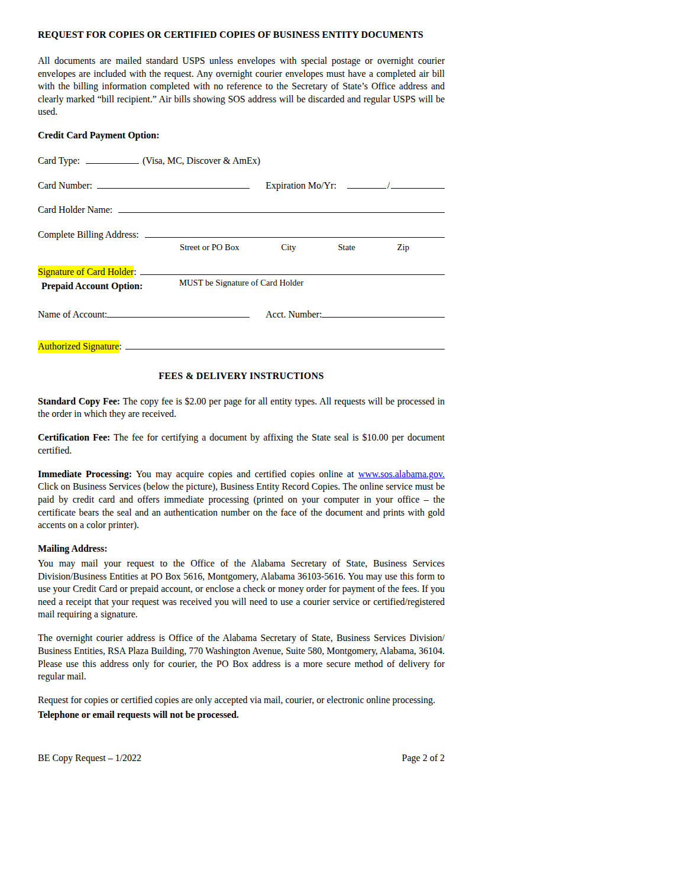REQUEST FOR COPIES OR CERTIFIED COPIES OF BUSINESS ENTITY DOCUMENTS
All documents are mailed standard USPS unless envelopes with special postage or overnight courier envelopes are included with the request. Any overnight courier envelopes must have a completed air bill with the billing information completed with no reference to the Secretary of State’s Office address and clearly marked “bill recipient.” Air bills showing SOS address will be discarded and regular USPS will be used.
Credit Card Payment Option:
Card Type: (Visa, MC, Discover & AmEx)
Card Number:
Expiration Mo/Yr: /
Card Holder Name:
Complete Billing Address:
Street or PO Box City State Zip
Signature of Card Holder:
Prepaid Account Option:
MUST be Signature of Card Holder
Name of Account:
Acct. Number:
Authorized Signature:
FEES & DELIVERY INSTRUCTIONS
Standard Copy Fee: The copy fee is $2.00 per page for all entity types. All requests will be processed in the order in which they are received.
Certification Fee: The fee for certifying a document by affixing the State seal is $10.00 per document certified.
Immediate Processing: You may acquire copies and certified copies online at www.sos.alabama.gov. Click on Business Services (below the picture), Business Entity Record Copies. The online service must be paid by credit card and offers immediate processing (printed on your computer in your office – the certificate bears the seal and an authentication number on the face of the document and prints with gold accents on a color printer).
Mailing Address:
You may mail your request to the Office of the Alabama Secretary of State, Business Services Division/Business Entities at PO Box 5616, Montgomery, Alabama 36103-5616. You may use this form to use your Credit Card or prepaid account, or enclose a check or money order for payment of the fees. If you need a receipt that your request was received you will need to use a courier service or certified/registered mail requiring a signature.
The overnight courier address is Office of the Alabama Secretary of State, Business Services Division/ Business Entities, RSA Plaza Building, 770 Washington Avenue, Suite 580, Montgomery, Alabama, 36104. Please use this address only for courier, the PO Box address is a more secure method of delivery for regular mail.
Request for copies or certified copies are only accepted via mail, courier, or electronic online processing.
Telephone or email requests will not be processed.
BE Copy Request – 1/2022 Page 2 of 2